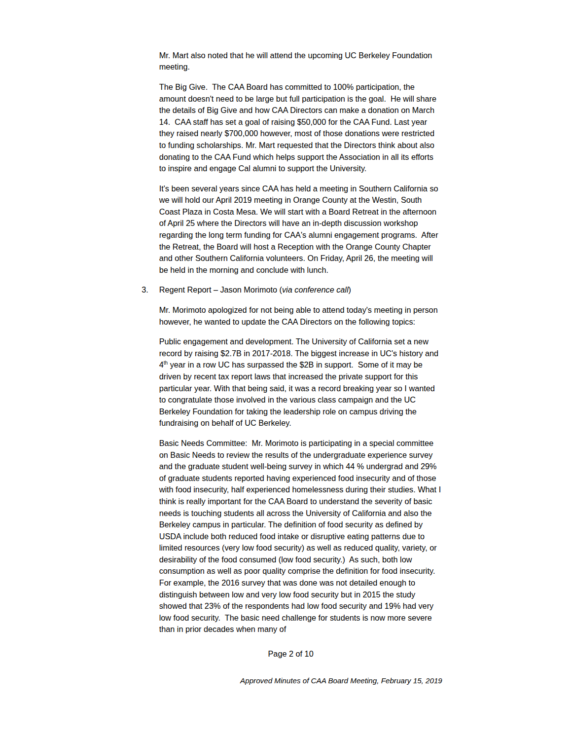Mr. Mart also noted that he will attend the upcoming UC Berkeley Foundation meeting.
The Big Give. The CAA Board has committed to 100% participation, the amount doesn't need to be large but full participation is the goal. He will share the details of Big Give and how CAA Directors can make a donation on March 14. CAA staff has set a goal of raising $50,000 for the CAA Fund. Last year they raised nearly $700,000 however, most of those donations were restricted to funding scholarships. Mr. Mart requested that the Directors think about also donating to the CAA Fund which helps support the Association in all its efforts to inspire and engage Cal alumni to support the University.
It's been several years since CAA has held a meeting in Southern California so we will hold our April 2019 meeting in Orange County at the Westin, South Coast Plaza in Costa Mesa. We will start with a Board Retreat in the afternoon of April 25 where the Directors will have an in-depth discussion workshop regarding the long term funding for CAA's alumni engagement programs. After the Retreat, the Board will host a Reception with the Orange County Chapter and other Southern California volunteers. On Friday, April 26, the meeting will be held in the morning and conclude with lunch.
3.
Regent Report – Jason Morimoto (via conference call)
Mr. Morimoto apologized for not being able to attend today's meeting in person however, he wanted to update the CAA Directors on the following topics:
Public engagement and development. The University of California set a new record by raising $2.7B in 2017-2018. The biggest increase in UC's history and 4th year in a row UC has surpassed the $2B in support. Some of it may be driven by recent tax report laws that increased the private support for this particular year. With that being said, it was a record breaking year so I wanted to congratulate those involved in the various class campaign and the UC Berkeley Foundation for taking the leadership role on campus driving the fundraising on behalf of UC Berkeley.
Basic Needs Committee: Mr. Morimoto is participating in a special committee on Basic Needs to review the results of the undergraduate experience survey and the graduate student well-being survey in which 44 % undergrad and 29% of graduate students reported having experienced food insecurity and of those with food insecurity, half experienced homelessness during their studies. What I think is really important for the CAA Board to understand the severity of basic needs is touching students all across the University of California and also the Berkeley campus in particular. The definition of food security as defined by USDA include both reduced food intake or disruptive eating patterns due to limited resources (very low food security) as well as reduced quality, variety, or desirability of the food consumed (low food security.) As such, both low consumption as well as poor quality comprise the definition for food insecurity. For example, the 2016 survey that was done was not detailed enough to distinguish between low and very low food security but in 2015 the study showed that 23% of the respondents had low food security and 19% had very low food security. The basic need challenge for students is now more severe than in prior decades when many of
Page 2 of 10
Approved Minutes of CAA Board Meeting, February 15, 2019